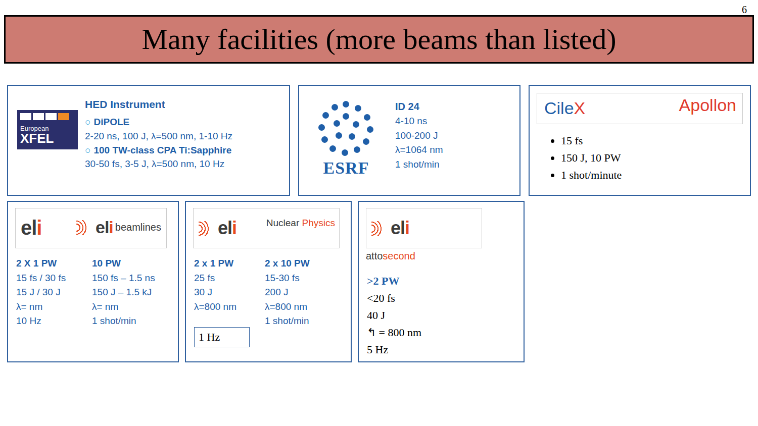6
Many facilities (more beams than listed)
European XFEL
HED Instrument
○DiPOLE
2-20 ns, 100 J, λ=500 nm, 1-10 Hz
○100 TW-class CPA Ti:Sapphire
30-50 fs, 3-5 J, λ=500 nm, 10 Hz
ESRF
ID 24
4-10 ns
100-200 J
λ=1064 nm
1 shot/min
CileX
Apollon
15 fs
150 J, 10 PW
1 shot/minute
eli
eli
beamlines
2 X 1 PW
15 fs / 30 fs
15 J / 30 J
λ= nm
10 Hz
10 PW
150 fs – 1.5 ns
150 J – 1.5 kJ
λ= nm
1 shot/min
eli
Nuclear Physics
2 x 1 PW
25 fs
30 J
λ=800 nm
2 x 10 PW
15-30 fs
200 J
λ=800 nm
1 shot/min
1 Hz
eli
attosecond
>2 PW
<20 fs
40 J
↰ = 800 nm
5 Hz